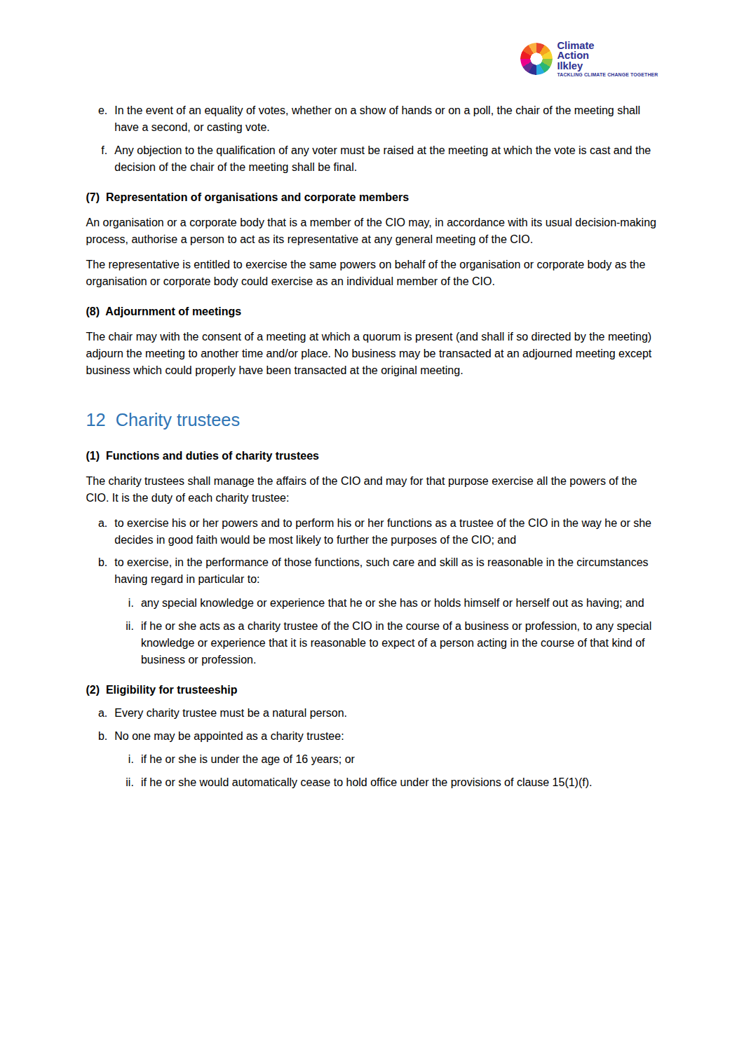Climate
Action
IlkleyTACKLING CLIMATE CHANGE TOGETHER
In the event of an equality of votes, whether on a show of hands or on a poll, the chair of the meeting shall have a second, or casting vote.
Any objection to the qualification of any voter must be raised at the meeting at which the vote is cast and the decision of the chair of the meeting shall be final.
(7) Representation of organisations and corporate members
An organisation or a corporate body that is a member of the CIO may, in accordance with its usual decision-making process, authorise a person to act as its representative at any general meeting of the CIO.
The representative is entitled to exercise the same powers on behalf of the organisation or corporate body as the organisation or corporate body could exercise as an individual member of the CIO.
(8) Adjournment of meetings
The chair may with the consent of a meeting at which a quorum is present (and shall if so directed by the meeting) adjourn the meeting to another time and/or place. No business may be transacted at an adjourned meeting except business which could properly have been transacted at the original meeting.
12 Charity trustees
(1) Functions and duties of charity trustees
The charity trustees shall manage the affairs of the CIO and may for that purpose exercise all the powers of the CIO. It is the duty of each charity trustee:
to exercise his or her powers and to perform his or her functions as a trustee of the CIO in the way he or she decides in good faith would be most likely to further the purposes of the CIO; and
to exercise, in the performance of those functions, such care and skill as is reasonable in the circumstances having regard in particular to:
any special knowledge or experience that he or she has or holds himself or herself out as having; and
if he or she acts as a charity trustee of the CIO in the course of a business or profession, to any special knowledge or experience that it is reasonable to expect of a person acting in the course of that kind of business or profession.
(2) Eligibility for trusteeship
Every charity trustee must be a natural person.
No one may be appointed as a charity trustee:
if he or she is under the age of 16 years; or
if he or she would automatically cease to hold office under the provisions of clause 15(1)(f).